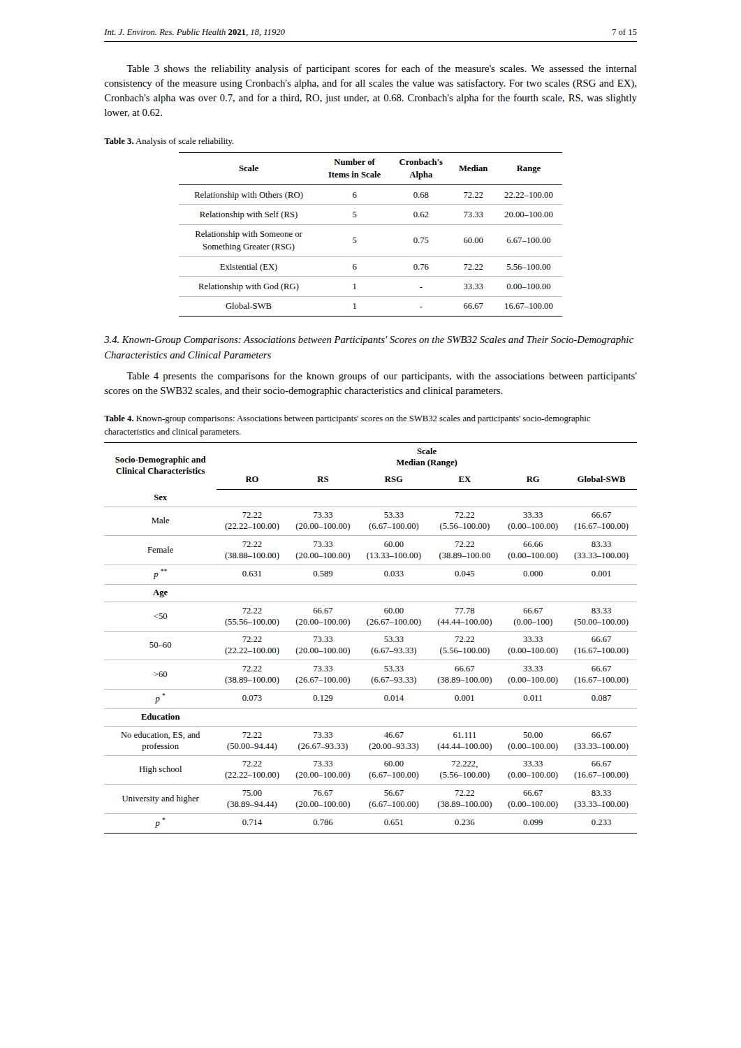Int. J. Environ. Res. Public Health 2021, 18, 11920
7 of 15
Table 3 shows the reliability analysis of participant scores for each of the measure's scales. We assessed the internal consistency of the measure using Cronbach's alpha, and for all scales the value was satisfactory. For two scales (RSG and EX), Cronbach's alpha was over 0.7, and for a third, RO, just under, at 0.68. Cronbach's alpha for the fourth scale, RS, was slightly lower, at 0.62.
Table 3. Analysis of scale reliability.
| Scale | Number of Items in Scale | Cronbach's Alpha | Median | Range |
| --- | --- | --- | --- | --- |
| Relationship with Others (RO) | 6 | 0.68 | 72.22 | 22.22–100.00 |
| Relationship with Self (RS) | 5 | 0.62 | 73.33 | 20.00–100.00 |
| Relationship with Someone or Something Greater (RSG) | 5 | 0.75 | 60.00 | 6.67–100.00 |
| Existential (EX) | 6 | 0.76 | 72.22 | 5.56–100.00 |
| Relationship with God (RG) | 1 | - | 33.33 | 0.00–100.00 |
| Global-SWB | 1 | - | 66.67 | 16.67–100.00 |
3.4. Known-Group Comparisons: Associations between Participants' Scores on the SWB32 Scales and Their Socio-Demographic Characteristics and Clinical Parameters
Table 4 presents the comparisons for the known groups of our participants, with the associations between participants' scores on the SWB32 scales, and their socio-demographic characteristics and clinical parameters.
Table 4. Known-group comparisons: Associations between participants' scores on the SWB32 scales and participants' socio-demographic characteristics and clinical parameters.
| Socio-Demographic and Clinical Characteristics | Scale Median (Range) |
| --- | --- |
| RO | RS | RSG | EX | RG | Global-SWB |
| Sex | |
| Male | 72.22 (22.22–100.00) | 73.33 (20.00–100.00) | 53.33 (6.67–100.00) | 72.22 (5.56–100.00) | 33.33 (0.00–100.00) | 66.67 (16.67–100.00) |
| Female | 72.22 (38.88–100.00) | 73.33 (20.00–100.00) | 60.00 (13.33–100.00) | 72.22 (38.89–100.00 | 66.66 (0.00–100.00) | 83.33 (33.33–100.00) |
| p ** | 0.631 | 0.589 | 0.033 | 0.045 | 0.000 | 0.001 |
| Age | |
| <50 | 72.22 (55.56–100.00) | 66.67 (20.00–100.00) | 60.00 (26.67–100.00) | 77.78 (44.44–100.00) | 66.67 (0.00–100) | 83.33 (50.00–100.00) |
| 50–60 | 72.22 (22.22–100.00) | 73.33 (20.00–100.00) | 53.33 (6.67–93.33) | 72.22 (5.56–100.00) | 33.33 (0.00–100.00) | 66.67 (16.67–100.00) |
| >60 | 72.22 (38.89–100.00) | 73.33 (26.67–100.00) | 53.33 (6.67–93.33) | 66.67 (38.89–100.00) | 33.33 (0.00–100.00) | 66.67 (16.67–100.00) |
| p * | 0.073 | 0.129 | 0.014 | 0.001 | 0.011 | 0.087 |
| Education | |
| No education, ES, and profession | 72.22 (50.00–94.44) | 73.33 (26.67–93.33) | 46.67 (20.00–93.33) | 61.111 (44.44–100.00) | 50.00 (0.00–100.00) | 66.67 (33.33–100.00) |
| High school | 72.22 (22.22–100.00) | 73.33 (20.00–100.00) | 60.00 (6.67–100.00) | 72.222, (5.56–100.00) | 33.33 (0.00–100.00) | 66.67 (16.67–100.00) |
| University and higher | 75.00 (38.89–94.44) | 76.67 (20.00–100.00) | 56.67 (6.67–100.00) | 72.22 (38.89–100.00) | 66.67 (0.00–100.00) | 83.33 (33.33–100.00) |
| p * | 0.714 | 0.786 | 0.651 | 0.236 | 0.099 | 0.233 |